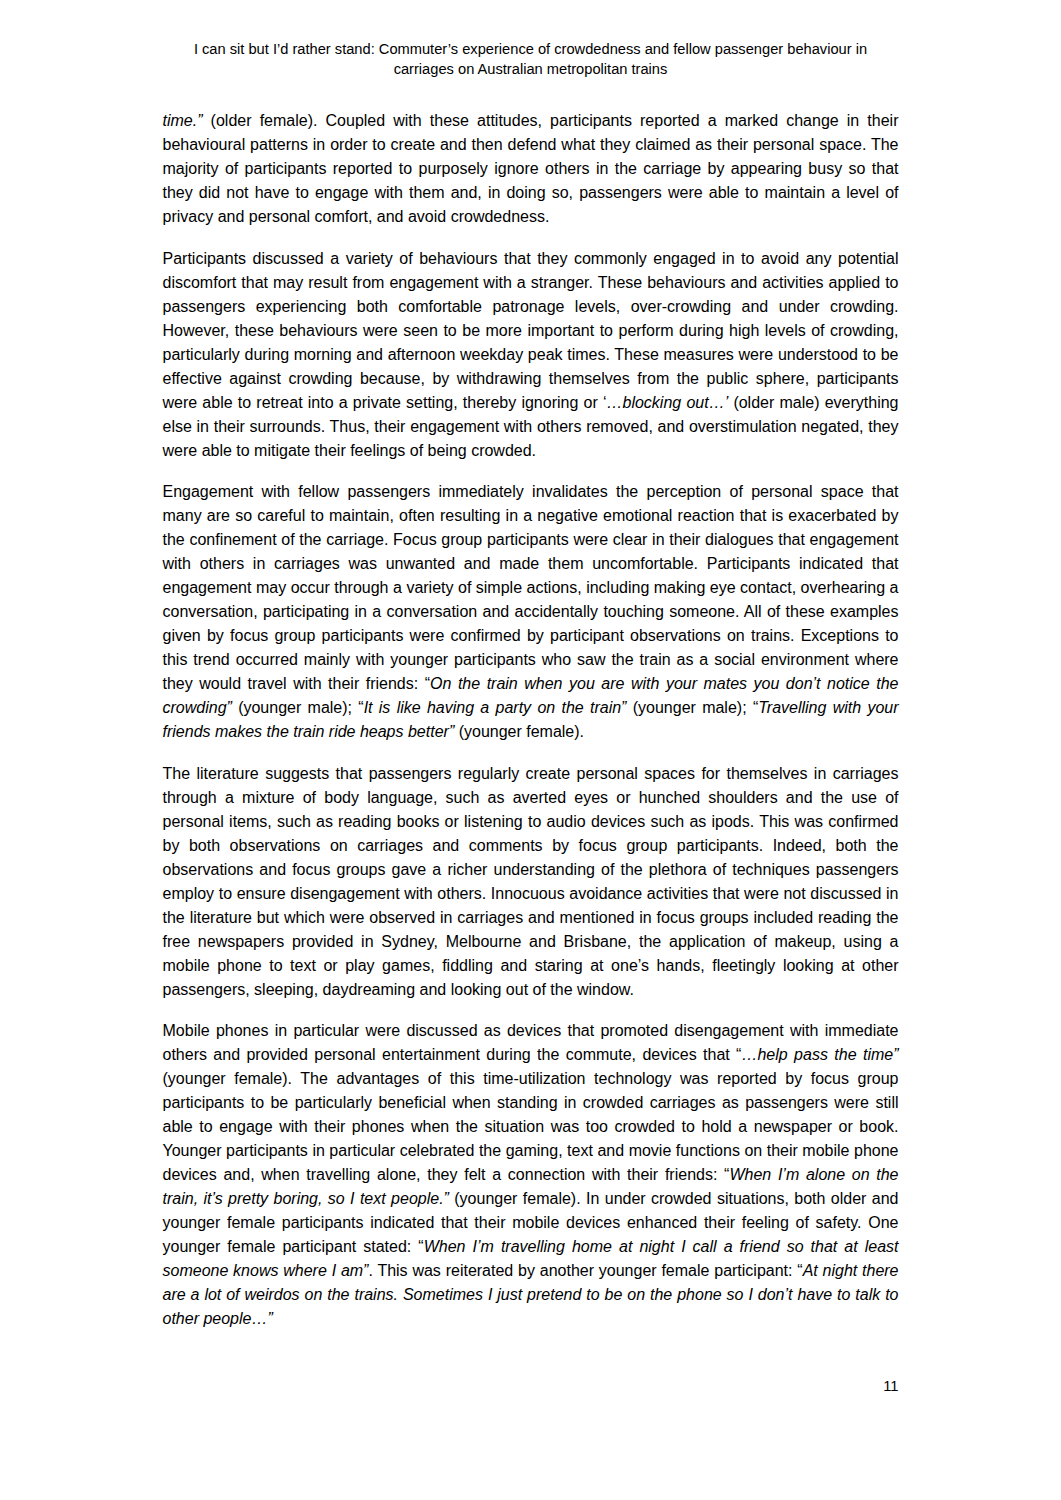I can sit but I’d rather stand: Commuter’s experience of crowdedness and fellow passenger behaviour in carriages on Australian metropolitan trains
time.” (older female). Coupled with these attitudes, participants reported a marked change in their behavioural patterns in order to create and then defend what they claimed as their personal space. The majority of participants reported to purposely ignore others in the carriage by appearing busy so that they did not have to engage with them and, in doing so, passengers were able to maintain a level of privacy and personal comfort, and avoid crowdedness.
Participants discussed a variety of behaviours that they commonly engaged in to avoid any potential discomfort that may result from engagement with a stranger. These behaviours and activities applied to passengers experiencing both comfortable patronage levels, over-crowding and under crowding. However, these behaviours were seen to be more important to perform during high levels of crowding, particularly during morning and afternoon weekday peak times. These measures were understood to be effective against crowding because, by withdrawing themselves from the public sphere, participants were able to retreat into a private setting, thereby ignoring or ‘…blocking out…’ (older male) everything else in their surrounds. Thus, their engagement with others removed, and overstimulation negated, they were able to mitigate their feelings of being crowded.
Engagement with fellow passengers immediately invalidates the perception of personal space that many are so careful to maintain, often resulting in a negative emotional reaction that is exacerbated by the confinement of the carriage. Focus group participants were clear in their dialogues that engagement with others in carriages was unwanted and made them uncomfortable. Participants indicated that engagement may occur through a variety of simple actions, including making eye contact, overhearing a conversation, participating in a conversation and accidentally touching someone. All of these examples given by focus group participants were confirmed by participant observations on trains. Exceptions to this trend occurred mainly with younger participants who saw the train as a social environment where they would travel with their friends: “On the train when you are with your mates you don’t notice the crowding” (younger male); “It is like having a party on the train” (younger male); “Travelling with your friends makes the train ride heaps better” (younger female).
The literature suggests that passengers regularly create personal spaces for themselves in carriages through a mixture of body language, such as averted eyes or hunched shoulders and the use of personal items, such as reading books or listening to audio devices such as ipods. This was confirmed by both observations on carriages and comments by focus group participants. Indeed, both the observations and focus groups gave a richer understanding of the plethora of techniques passengers employ to ensure disengagement with others. Innocuous avoidance activities that were not discussed in the literature but which were observed in carriages and mentioned in focus groups included reading the free newspapers provided in Sydney, Melbourne and Brisbane, the application of makeup, using a mobile phone to text or play games, fiddling and staring at one’s hands, fleetingly looking at other passengers, sleeping, daydreaming and looking out of the window.
Mobile phones in particular were discussed as devices that promoted disengagement with immediate others and provided personal entertainment during the commute, devices that “…help pass the time” (younger female). The advantages of this time-utilization technology was reported by focus group participants to be particularly beneficial when standing in crowded carriages as passengers were still able to engage with their phones when the situation was too crowded to hold a newspaper or book. Younger participants in particular celebrated the gaming, text and movie functions on their mobile phone devices and, when travelling alone, they felt a connection with their friends: “When I’m alone on the train, it’s pretty boring, so I text people.” (younger female). In under crowded situations, both older and younger female participants indicated that their mobile devices enhanced their feeling of safety. One younger female participant stated: “When I’m travelling home at night I call a friend so that at least someone knows where I am”. This was reiterated by another younger female participant: “At night there are a lot of weirdos on the trains. Sometimes I just pretend to be on the phone so I don’t have to talk to other people…”
11